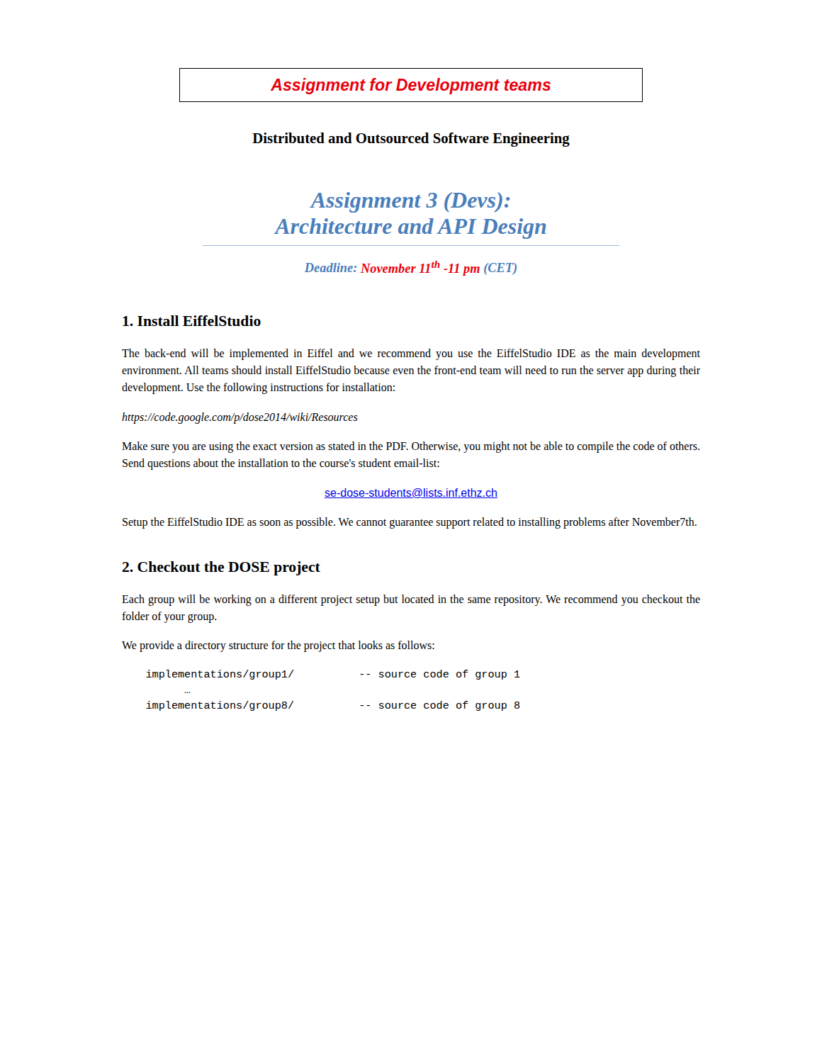Assignment for Development teams
Distributed and Outsourced Software Engineering
Assignment 3 (Devs):
Architecture and API Design
Deadline: November 11th -11 pm (CET)
1. Install EiffelStudio
The back-end will be implemented in Eiffel and we recommend you use the EiffelStudio IDE as the main development environment. All teams should install EiffelStudio because even the front-end team will need to run the server app during their development. Use the following instructions for installation:
https://code.google.com/p/dose2014/wiki/Resources
Make sure you are using the exact version as stated in the PDF. Otherwise, you might not be able to compile the code of others. Send questions about the installation to the course's student email-list:
se-dose-students@lists.inf.ethz.ch
Setup the EiffelStudio IDE as soon as possible. We cannot guarantee support related to installing problems after November7th.
2. Checkout the DOSE project
Each group will be working on a different project setup but located in the same repository. We recommend you checkout the folder of your group.
We provide a directory structure for the project that looks as follows:
implementations/group1/          -- source code of group 1
      …
implementations/group8/          -- source code of group 8